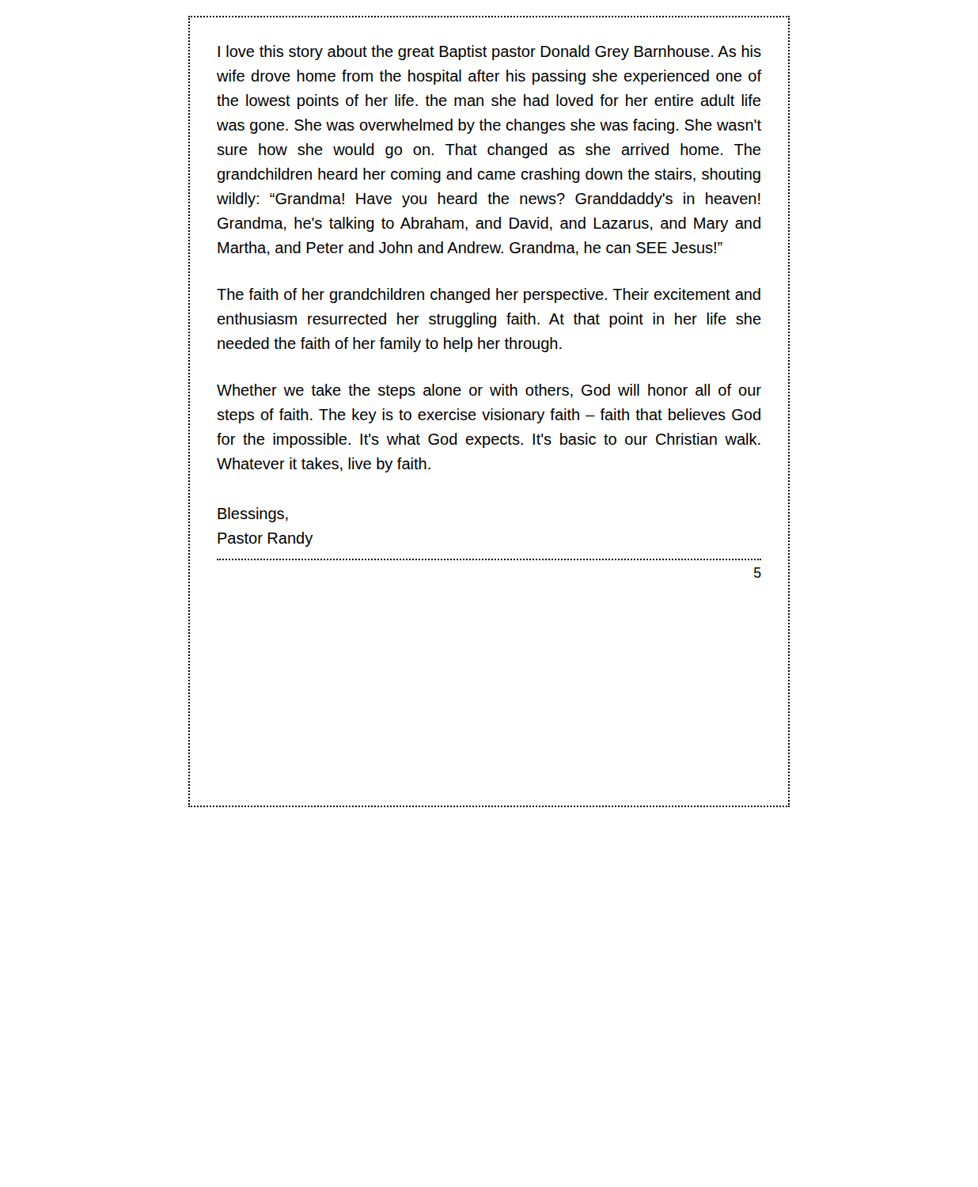I love this story about the great Baptist pastor Donald Grey Barnhouse. As his wife drove home from the hospital after his passing she experienced one of the lowest points of her life. the man she had loved for her entire adult life was gone. She was overwhelmed by the changes she was facing. She wasn't sure how she would go on. That changed as she arrived home. The grandchildren heard her coming and came crashing down the stairs, shouting wildly: “Grandma! Have you heard the news? Granddaddy's in heaven! Grandma, he's talking to Abraham, and David, and Lazarus, and Mary and Martha, and Peter and John and Andrew. Grandma, he can SEE Jesus!”
The faith of her grandchildren changed her perspective. Their excitement and enthusiasm resurrected her struggling faith. At that point in her life she needed the faith of her family to help her through.
Whether we take the steps alone or with others, God will honor all of our steps of faith. The key is to exercise visionary faith – faith that believes God for the impossible. It's what God expects. It's basic to our Christian walk. Whatever it takes, live by faith.
Blessings,
Pastor Randy
5